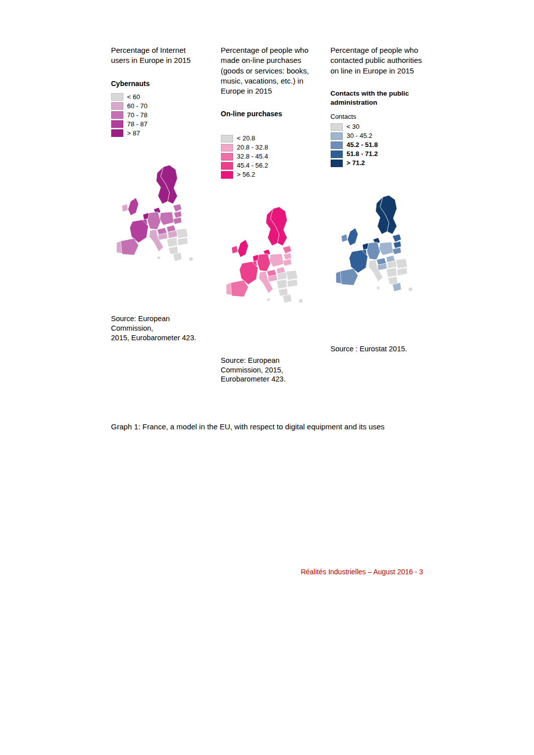Percentage of Internet users in Europe in 2015
Cybernauts
< 60
60 - 70
70 - 78
78 - 87
> 87
Source: European Commission, 2015, Eurobarometer 423.
Percentage of people who made on-line purchases (goods or services: books, music, vacations, etc.) in Europe in 2015
On-line purchases
< 20.8
20.8 - 32.8
32.8 - 45.4
45.4 - 56.2
> 56.2
Source: European Commission, 2015, Eurobarometer 423.
Percentage of people who contacted public authorities on line in Europe in 2015
Contacts with the public administration
Contacts
< 30
30 - 45.2
45.2 - 51.8
51.8 - 71.2
> 71.2
Source : Eurostat 2015.
Graph 1: France, a model in the EU, with respect to digital equipment and its uses
Réalités Industrielles – August 2016 - 3